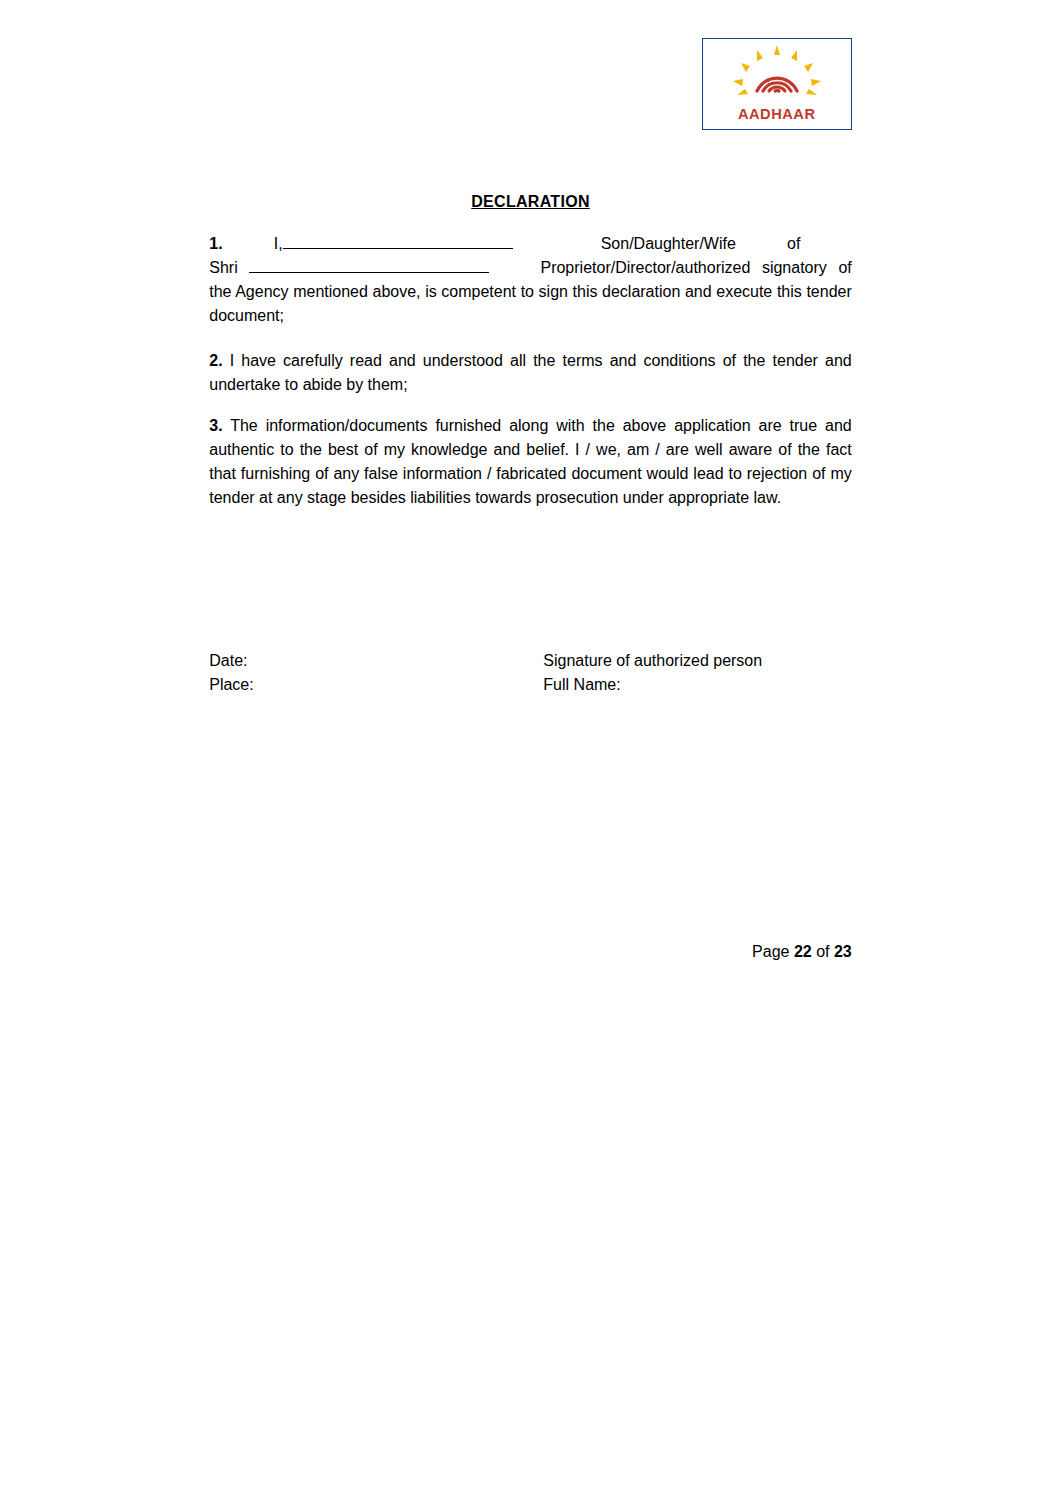AADHAAR
DECLARATION
1. I, Son/Daughter/Wife of Shri Proprietor/Director/authorized signatory of the Agency mentioned above, is competent to sign this declaration and execute this tender document;
2. I have carefully read and understood all the terms and conditions of the tender and undertake to abide by them;
3. The information/documents furnished along with the above application are true and authentic to the best of my knowledge and belief. I / we, am / are well aware of the fact that furnishing of any false information / fabricated document would lead to rejection of my tender at any stage besides liabilities towards prosecution under appropriate law.
Signature of authorized person
Full Name:
Date:
Place:
Page 22 of 23